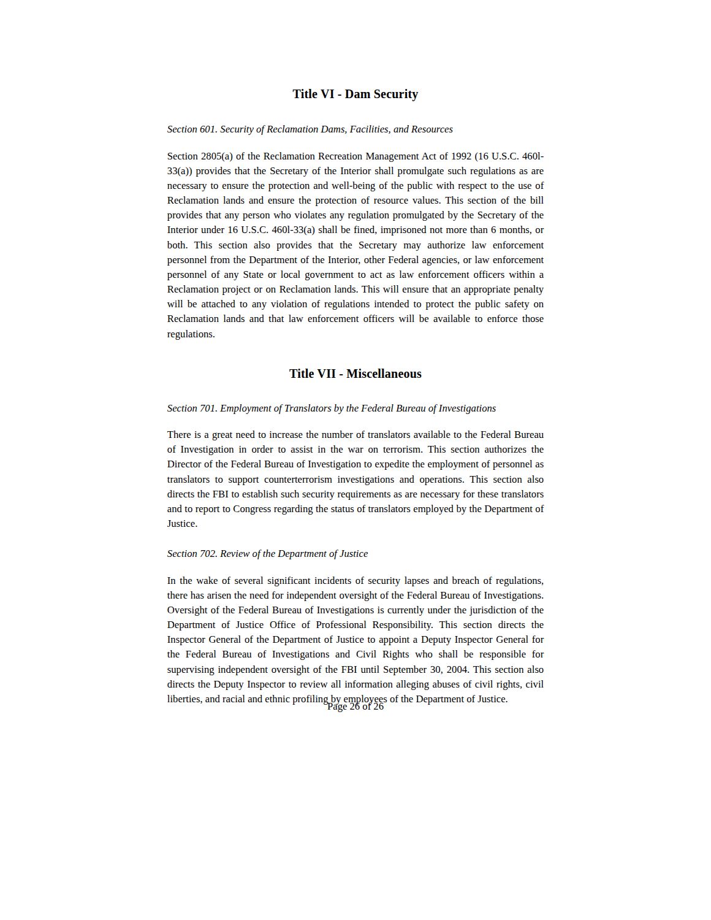Title VI - Dam Security
Section 601. Security of Reclamation Dams, Facilities, and Resources
Section 2805(a) of the Reclamation Recreation Management Act of 1992 (16 U.S.C. 460l-33(a)) provides that the Secretary of the Interior shall promulgate such regulations as are necessary to ensure the protection and well-being of the public with respect to the use of Reclamation lands and ensure the protection of resource values. This section of the bill provides that any person who violates any regulation promulgated by the Secretary of the Interior under 16 U.S.C. 460l-33(a) shall be fined, imprisoned not more than 6 months, or both. This section also provides that the Secretary may authorize law enforcement personnel from the Department of the Interior, other Federal agencies, or law enforcement personnel of any State or local government to act as law enforcement officers within a Reclamation project or on Reclamation lands. This will ensure that an appropriate penalty will be attached to any violation of regulations intended to protect the public safety on Reclamation lands and that law enforcement officers will be available to enforce those regulations.
Title VII - Miscellaneous
Section 701. Employment of Translators by the Federal Bureau of Investigations
There is a great need to increase the number of translators available to the Federal Bureau of Investigation in order to assist in the war on terrorism. This section authorizes the Director of the Federal Bureau of Investigation to expedite the employment of personnel as translators to support counterterrorism investigations and operations. This section also directs the FBI to establish such security requirements as are necessary for these translators and to report to Congress regarding the status of translators employed by the Department of Justice.
Section 702. Review of the Department of Justice
In the wake of several significant incidents of security lapses and breach of regulations, there has arisen the need for independent oversight of the Federal Bureau of Investigations. Oversight of the Federal Bureau of Investigations is currently under the jurisdiction of the Department of Justice Office of Professional Responsibility. This section directs the Inspector General of the Department of Justice to appoint a Deputy Inspector General for the Federal Bureau of Investigations and Civil Rights who shall be responsible for supervising independent oversight of the FBI until September 30, 2004. This section also directs the Deputy Inspector to review all information alleging abuses of civil rights, civil liberties, and racial and ethnic profiling by employees of the Department of Justice.
Page 26 of 26